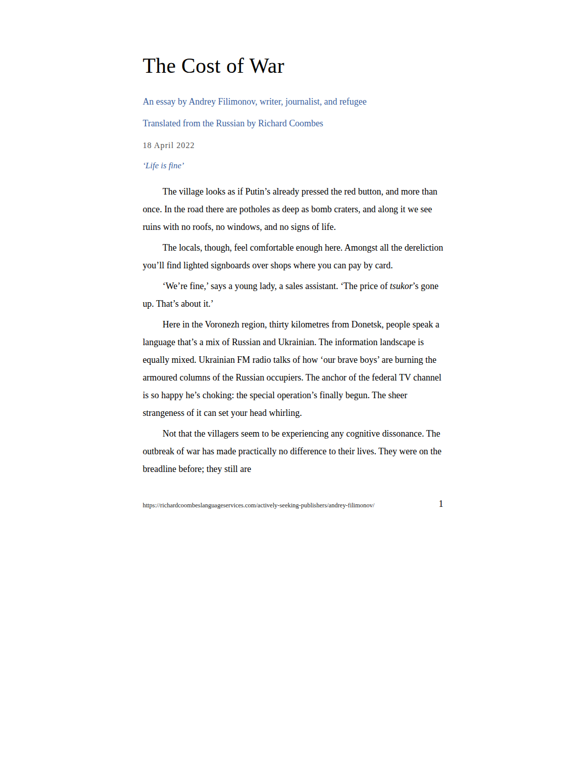The Cost of War
An essay by Andrey Filimonov, writer, journalist, and refugee
Translated from the Russian by Richard Coombes
18 April 2022
‘Life is fine’
The village looks as if Putin’s already pressed the red button, and more than once. In the road there are potholes as deep as bomb craters, and along it we see ruins with no roofs, no windows, and no signs of life.
The locals, though, feel comfortable enough here. Amongst all the dereliction you’ll find lighted signboards over shops where you can pay by card.
‘We’re fine,’ says a young lady, a sales assistant. ‘The price of tsukor’s gone up. That’s about it.’
Here in the Voronezh region, thirty kilometres from Donetsk, people speak a language that’s a mix of Russian and Ukrainian. The information landscape is equally mixed. Ukrainian FM radio talks of how ‘our brave boys’ are burning the armoured columns of the Russian occupiers. The anchor of the federal TV channel is so happy he’s choking: the special operation’s finally begun. The sheer strangeness of it can set your head whirling.
Not that the villagers seem to be experiencing any cognitive dissonance. The outbreak of war has made practically no difference to their lives. They were on the breadline before; they still are
https://richardcoombeslanguageservices.com/actively-seeking-publishers/andrey-filimonov/ 1